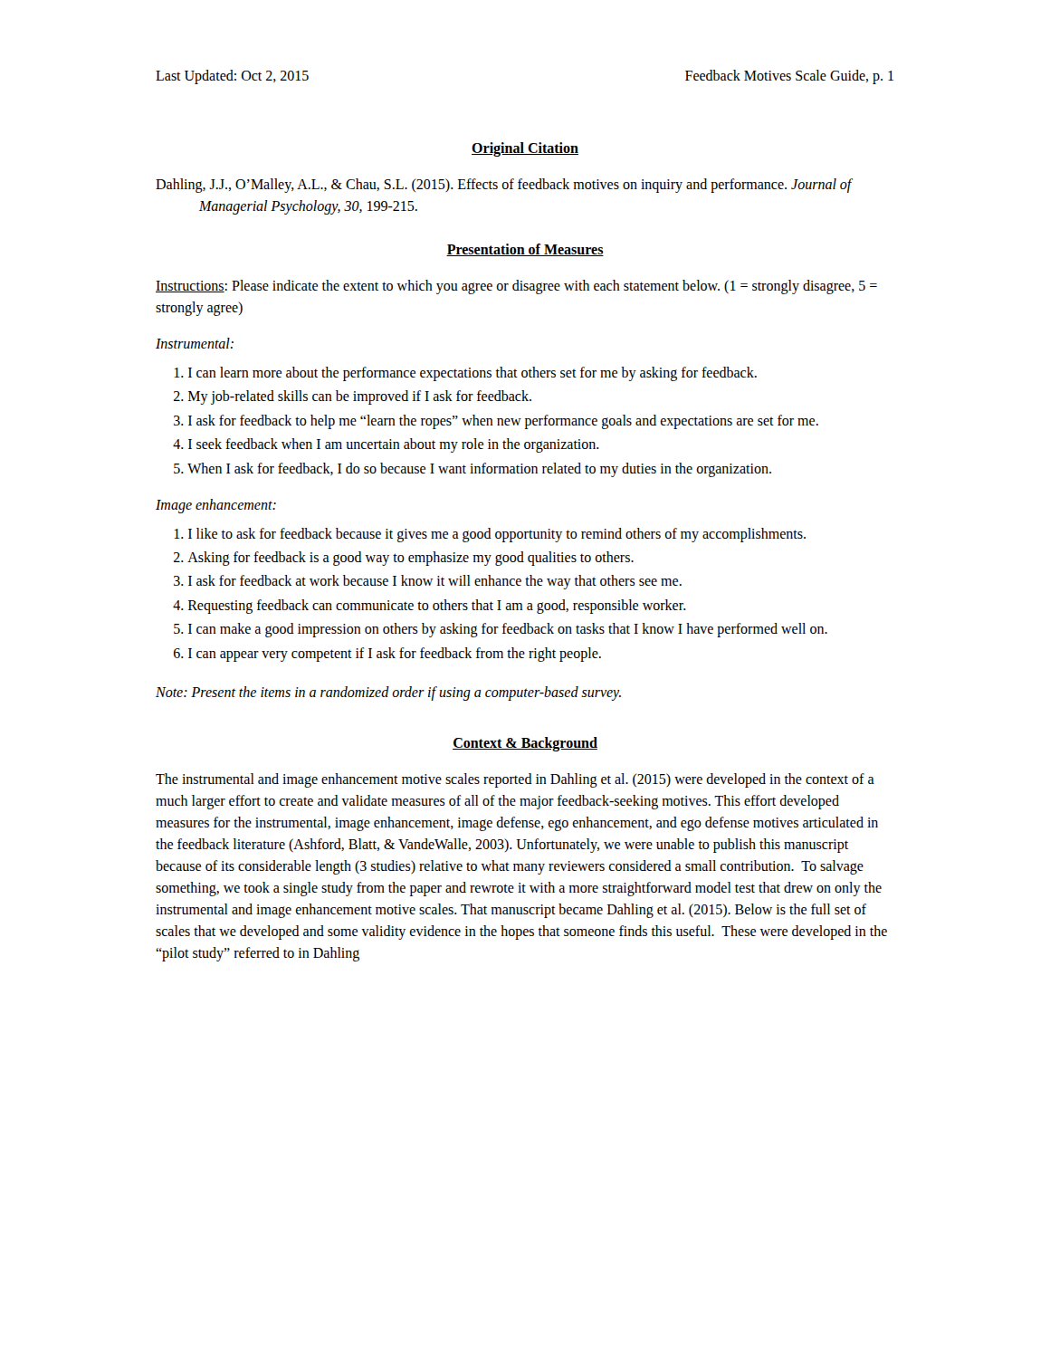Last Updated: Oct 2, 2015 Feedback Motives Scale Guide, p. 1
Original Citation
Dahling, J.J., O’Malley, A.L., & Chau, S.L. (2015). Effects of feedback motives on inquiry and performance. Journal of Managerial Psychology, 30, 199-215.
Presentation of Measures
Instructions: Please indicate the extent to which you agree or disagree with each statement below. (1 = strongly disagree, 5 = strongly agree)
Instrumental:
I can learn more about the performance expectations that others set for me by asking for feedback.
My job-related skills can be improved if I ask for feedback.
I ask for feedback to help me “learn the ropes” when new performance goals and expectations are set for me.
I seek feedback when I am uncertain about my role in the organization.
When I ask for feedback, I do so because I want information related to my duties in the organization.
Image enhancement:
I like to ask for feedback because it gives me a good opportunity to remind others of my accomplishments.
Asking for feedback is a good way to emphasize my good qualities to others.
I ask for feedback at work because I know it will enhance the way that others see me.
Requesting feedback can communicate to others that I am a good, responsible worker.
I can make a good impression on others by asking for feedback on tasks that I know I have performed well on.
I can appear very competent if I ask for feedback from the right people.
Note: Present the items in a randomized order if using a computer-based survey.
Context & Background
The instrumental and image enhancement motive scales reported in Dahling et al. (2015) were developed in the context of a much larger effort to create and validate measures of all of the major feedback-seeking motives. This effort developed measures for the instrumental, image enhancement, image defense, ego enhancement, and ego defense motives articulated in the feedback literature (Ashford, Blatt, & VandeWalle, 2003). Unfortunately, we were unable to publish this manuscript because of its considerable length (3 studies) relative to what many reviewers considered a small contribution. To salvage something, we took a single study from the paper and rewrote it with a more straightforward model test that drew on only the instrumental and image enhancement motive scales. That manuscript became Dahling et al. (2015). Below is the full set of scales that we developed and some validity evidence in the hopes that someone finds this useful. These were developed in the “pilot study” referred to in Dahling